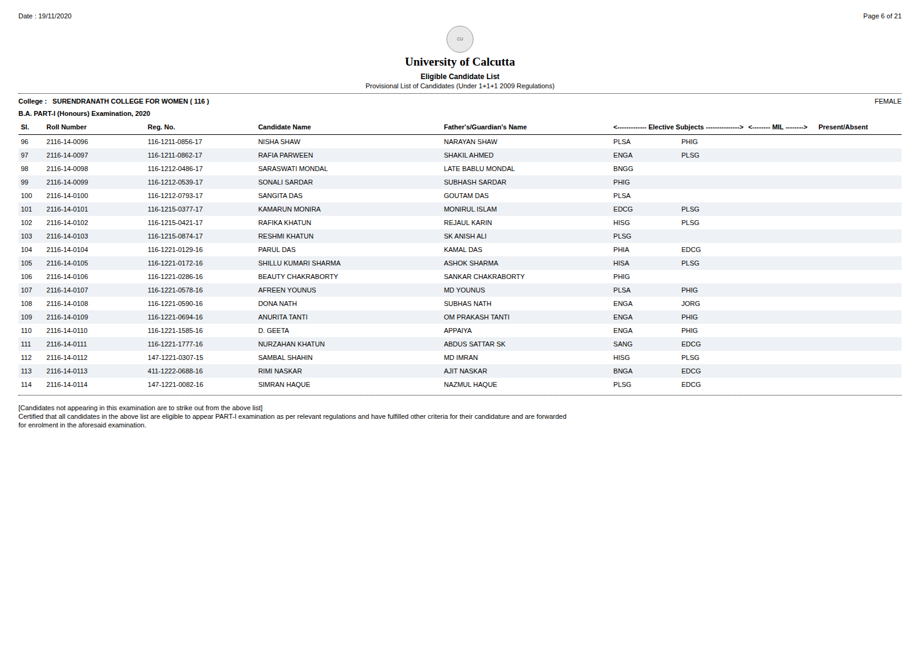Date : 19/11/2020
Page 6 of 21
CU
University of Calcutta
Eligible Candidate List
Provisional List of Candidates (Under 1+1+1 2009 Regulations)
College : SURENDRANATH COLLEGE FOR WOMEN ( 116 )
FEMALE
B.A. PART-I (Honours) Examination, 2020
| Sl. | Roll Number | Reg. No. | Candidate Name | Father's/Guardian's Name | <------------- Elective Subjects ---------------> | <-------- MIL --------> | Present/Absent |
| --- | --- | --- | --- | --- | --- | --- | --- |
| 96 | 2116-14-0096 | 116-1211-0856-17 | NISHA SHAW | NARAYAN SHAW | PLSA | PHIG | | |
| 97 | 2116-14-0097 | 116-1211-0862-17 | RAFIA PARWEEN | SHAKIL AHMED | ENGA | PLSG | | |
| 98 | 2116-14-0098 | 116-1212-0486-17 | SARASWATI MONDAL | LATE BABLU MONDAL | BNGG | | | |
| 99 | 2116-14-0099 | 116-1212-0539-17 | SONALI SARDAR | SUBHASH SARDAR | PHIG | | | |
| 100 | 2116-14-0100 | 116-1212-0793-17 | SANGITA DAS | GOUTAM DAS | PLSA | | | |
| 101 | 2116-14-0101 | 116-1215-0377-17 | KAMARUN MONIRA | MONIRUL ISLAM | EDCG | PLSG | | |
| 102 | 2116-14-0102 | 116-1215-0421-17 | RAFIKA KHATUN | REJAUL KARIN | HISG | PLSG | | |
| 103 | 2116-14-0103 | 116-1215-0874-17 | RESHMI KHATUN | SK ANISH ALI | PLSG | | | |
| 104 | 2116-14-0104 | 116-1221-0129-16 | PARUL DAS | KAMAL DAS | PHIA | EDCG | | |
| 105 | 2116-14-0105 | 116-1221-0172-16 | SHILLU KUMARI SHARMA | ASHOK SHARMA | HISA | PLSG | | |
| 106 | 2116-14-0106 | 116-1221-0286-16 | BEAUTY CHAKRABORTY | SANKAR CHAKRABORTY | PHIG | | | |
| 107 | 2116-14-0107 | 116-1221-0578-16 | AFREEN YOUNUS | MD YOUNUS | PLSA | PHIG | | |
| 108 | 2116-14-0108 | 116-1221-0590-16 | DONA NATH | SUBHAS NATH | ENGA | JORG | | |
| 109 | 2116-14-0109 | 116-1221-0694-16 | ANURITA TANTI | OM PRAKASH TANTI | ENGA | PHIG | | |
| 110 | 2116-14-0110 | 116-1221-1585-16 | D. GEETA | APPAIYA | ENGA | PHIG | | |
| 111 | 2116-14-0111 | 116-1221-1777-16 | NURZAHAN KHATUN | ABDUS SATTAR SK | SANG | EDCG | | |
| 112 | 2116-14-0112 | 147-1221-0307-15 | SAMBAL SHAHIN | MD IMRAN | HISG | PLSG | | |
| 113 | 2116-14-0113 | 411-1222-0688-16 | RIMI NASKAR | AJIT NASKAR | BNGA | EDCG | | |
| 114 | 2116-14-0114 | 147-1221-0082-16 | SIMRAN HAQUE | NAZMUL HAQUE | PLSG | EDCG | | |
[Candidates not appearing in this examination are to strike out from the above list]
Certified that all candidates in the above list are eligible to appear PART-I examination as per relevant regulations and have fulfilled other criteria for their candidature and are forwarded
for enrolment in the aforesaid examination.